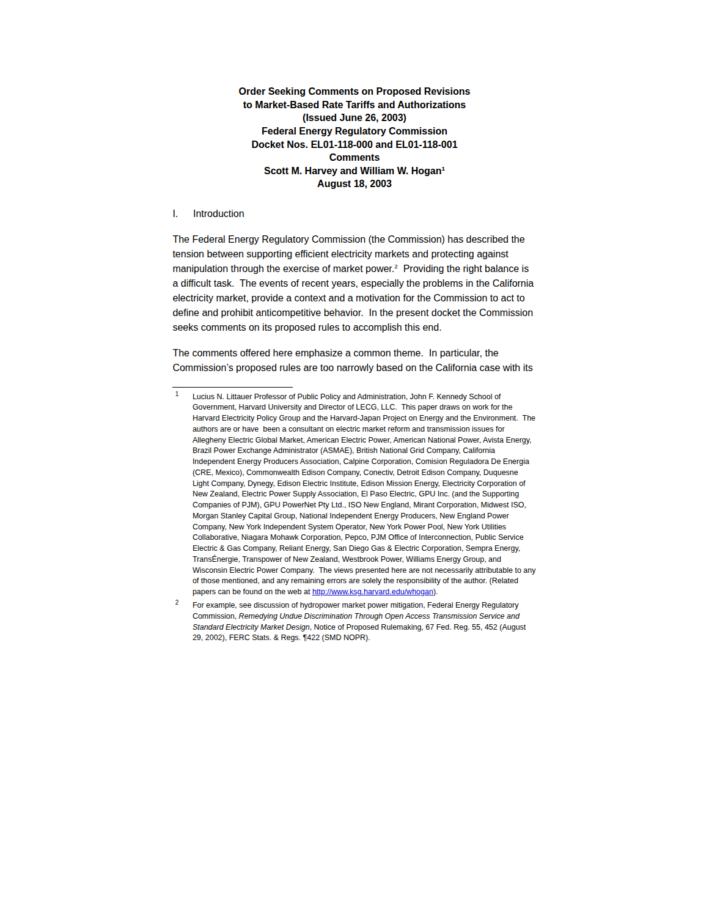Order Seeking Comments on Proposed Revisions to Market-Based Rate Tariffs and Authorizations (Issued June 26, 2003) Federal Energy Regulatory Commission Docket Nos. EL01-118-000 and EL01-118-001 Comments Scott M. Harvey and William W. Hogan1 August 18, 2003
I. Introduction
The Federal Energy Regulatory Commission (the Commission) has described the tension between supporting efficient electricity markets and protecting against manipulation through the exercise of market power.2 Providing the right balance is a difficult task. The events of recent years, especially the problems in the California electricity market, provide a context and a motivation for the Commission to act to define and prohibit anticompetitive behavior. In the present docket the Commission seeks comments on its proposed rules to accomplish this end.
The comments offered here emphasize a common theme. In particular, the Commission’s proposed rules are too narrowly based on the California case with its
1
Lucius N. Littauer Professor of Public Policy and Administration, John F. Kennedy School of Government, Harvard University and Director of LECG, LLC. This paper draws on work for the Harvard Electricity Policy Group and the Harvard-Japan Project on Energy and the Environment. The authors are or have been a consultant on electric market reform and transmission issues for Allegheny Electric Global Market, American Electric Power, American National Power, Avista Energy, Brazil Power Exchange Administrator (ASMAE), British National Grid Company, California Independent Energy Producers Association, Calpine Corporation, Comision Reguladora De Energia (CRE, Mexico), Commonwealth Edison Company, Conectiv, Detroit Edison Company, Duquesne Light Company, Dynegy, Edison Electric Institute, Edison Mission Energy, Electricity Corporation of New Zealand, Electric Power Supply Association, El Paso Electric, GPU Inc. (and the Supporting Companies of PJM), GPU PowerNet Pty Ltd., ISO New England, Mirant Corporation, Midwest ISO, Morgan Stanley Capital Group, National Independent Energy Producers, New England Power Company, New York Independent System Operator, New York Power Pool, New York Utilities Collaborative, Niagara Mohawk Corporation, Pepco, PJM Office of Interconnection, Public Service Electric & Gas Company, Reliant Energy, San Diego Gas & Electric Corporation, Sempra Energy, TransÉnergie, Transpower of New Zealand, Westbrook Power, Williams Energy Group, and Wisconsin Electric Power Company. The views presented here are not necessarily attributable to any of those mentioned, and any remaining errors are solely the responsibility of the author. (Related papers can be found on the web at http://www.ksg.harvard.edu/whogan).
2
For example, see discussion of hydropower market power mitigation, Federal Energy Regulatory Commission, Remedying Undue Discrimination Through Open Access Transmission Service and Standard Electricity Market Design, Notice of Proposed Rulemaking, 67 Fed. Reg. 55, 452 (August 29, 2002), FERC Stats. & Regs. ¶422 (SMD NOPR).